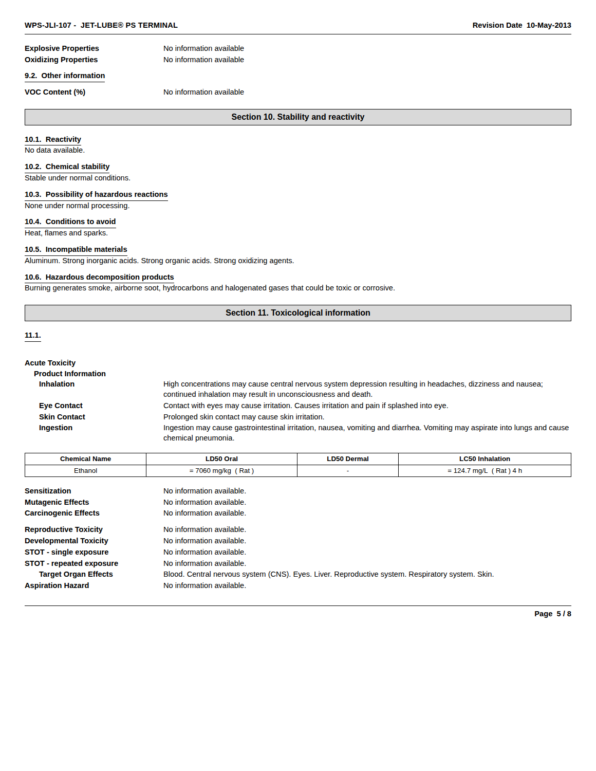WPS-JLI-107 - JET-LUBE® PS TERMINAL Revision Date 10-May-2013
Explosive Properties
No information available
Oxidizing Properties
No information available
9.2. Other information
VOC Content (%)
No information available
Section 10. Stability and reactivity
10.1. Reactivity
No data available.
10.2. Chemical stability
Stable under normal conditions.
10.3. Possibility of hazardous reactions
None under normal processing.
10.4. Conditions to avoid
Heat, flames and sparks.
10.5. Incompatible materials
Aluminum. Strong inorganic acids. Strong organic acids. Strong oxidizing agents.
10.6. Hazardous decomposition products
Burning generates smoke, airborne soot, hydrocarbons and halogenated gases that could be toxic or corrosive.
Section 11. Toxicological information
11.1.
Acute Toxicity
Product Information
Inhalation
High concentrations may cause central nervous system depression resulting in headaches, dizziness and nausea; continued inhalation may result in unconsciousness and death.
Eye Contact
Contact with eyes may cause irritation. Causes irritation and pain if splashed into eye.
Skin Contact
Prolonged skin contact may cause skin irritation.
Ingestion
Ingestion may cause gastrointestinal irritation, nausea, vomiting and diarrhea. Vomiting may aspirate into lungs and cause chemical pneumonia.
| Chemical Name | LD50 Oral | LD50 Dermal | LC50 Inhalation |
| --- | --- | --- | --- |
| Ethanol | = 7060 mg/kg ( Rat ) | - | = 124.7 mg/L ( Rat ) 4 h |
Sensitization
No information available.
Mutagenic Effects
No information available.
Carcinogenic Effects
No information available.
Reproductive Toxicity
No information available.
Developmental Toxicity
No information available.
STOT - single exposure
No information available.
STOT - repeated exposure
No information available.
Target Organ Effects
Blood. Central nervous system (CNS). Eyes. Liver. Reproductive system. Respiratory system. Skin.
Aspiration Hazard
No information available.
Page 5 / 8